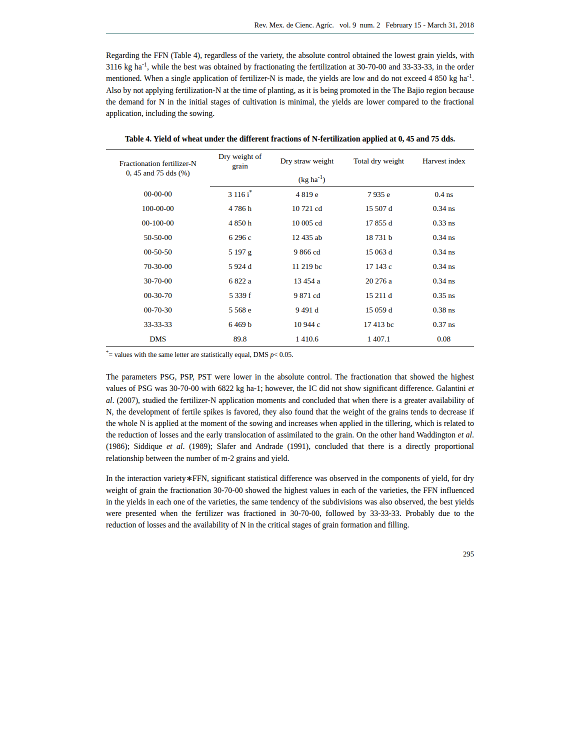Rev. Mex. de Cienc. Agríc. vol. 9 num. 2 February 15 - March 31, 2018
Regarding the FFN (Table 4), regardless of the variety, the absolute control obtained the lowest grain yields, with 3116 kg ha-1, while the best was obtained by fractionating the fertilization at 30-70-00 and 33-33-33, in the order mentioned. When a single application of fertilizer-N is made, the yields are low and do not exceed 4 850 kg ha-1. Also by not applying fertilization-N at the time of planting, as it is being promoted in the The Bajio region because the demand for N in the initial stages of cultivation is minimal, the yields are lower compared to the fractional application, including the sowing.
Table 4. Yield of wheat under the different fractions of N-fertilization applied at 0, 45 and 75 dds.
| Fractionation fertilizer-N 0, 45 and 75 dds (%) | Dry weight of grain | Dry straw weight | Total dry weight | Harvest index |
| --- | --- | --- | --- | --- |
| (kg ha -1 ) | |
| 00-00-00 | 3 116 i * | 4 819 e | 7 935 e | 0.4 ns |
| 100-00-00 | 4 786 h | 10 721 cd | 15 507 d | 0.34 ns |
| 00-100-00 | 4 850 h | 10 005 cd | 17 855 d | 0.33 ns |
| 50-50-00 | 6 296 c | 12 435 ab | 18 731 b | 0.34 ns |
| 00-50-50 | 5 197 g | 9 866 cd | 15 063 d | 0.34 ns |
| 70-30-00 | 5 924 d | 11 219 bc | 17 143 c | 0.34 ns |
| 30-70-00 | 6 822 a | 13 454 a | 20 276 a | 0.34 ns |
| 00-30-70 | 5 339 f | 9 871 cd | 15 211 d | 0.35 ns |
| 00-70-30 | 5 568 e | 9 491 d | 15 059 d | 0.38 ns |
| 33-33-33 | 6 469 b | 10 944 c | 17 413 bc | 0.37 ns |
| DMS | 89.8 | 1 410.6 | 1 407.1 | 0.08 |
*= values with the same letter are statistically equal, DMS p< 0.05.
The parameters PSG, PSP, PST were lower in the absolute control. The fractionation that showed the highest values of PSG was 30-70-00 with 6822 kg ha-1; however, the IC did not show significant difference. Galantini et al. (2007), studied the fertilizer-N application moments and concluded that when there is a greater availability of N, the development of fertile spikes is favored, they also found that the weight of the grains tends to decrease if the whole N is applied at the moment of the sowing and increases when applied in the tillering, which is related to the reduction of losses and the early translocation of assimilated to the grain. On the other hand Waddington et al. (1986); Siddique et al. (1989); Slafer and Andrade (1991), concluded that there is a directly proportional relationship between the number of m-2 grains and yield.
In the interaction variety∗FFN, significant statistical difference was observed in the components of yield, for dry weight of grain the fractionation 30-70-00 showed the highest values in each of the varieties, the FFN influenced in the yields in each one of the varieties, the same tendency of the subdivisions was also observed, the best yields were presented when the fertilizer was fractioned in 30-70-00, followed by 33-33-33. Probably due to the reduction of losses and the availability of N in the critical stages of grain formation and filling.
295